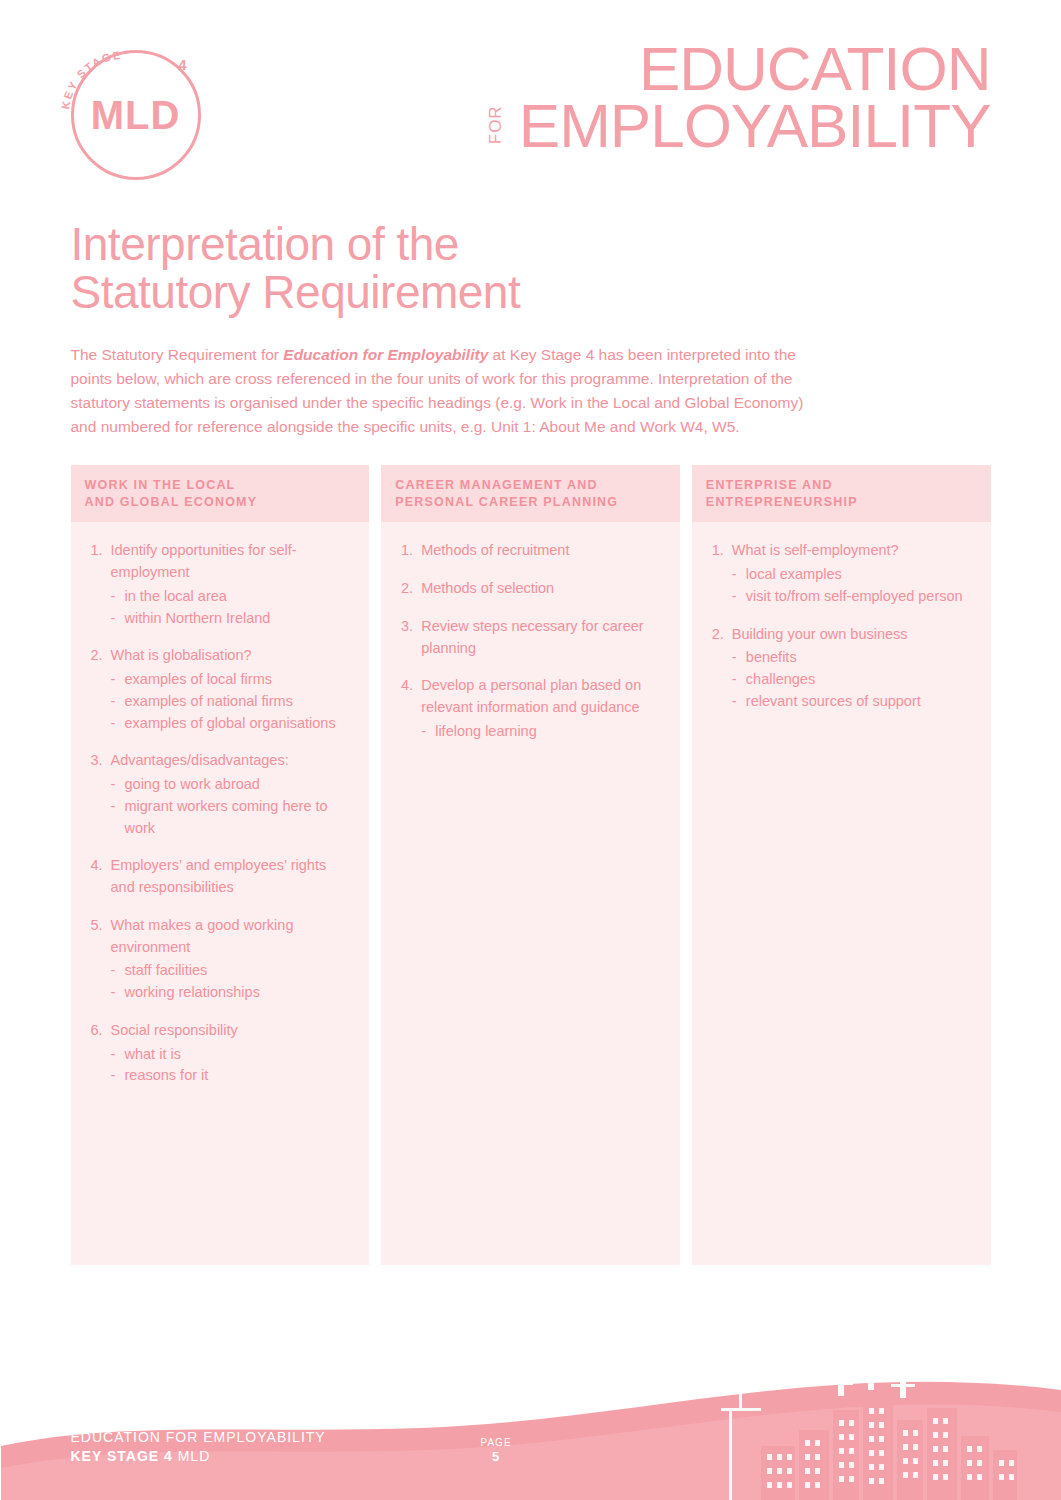MLD
KEY STAGE
4
EDUCATION FOREMPLOYABILITY
Interpretation of the
Statutory Requirement
The Statutory Requirement for Education for Employability at Key Stage 4 has been interpreted into the points below, which are cross referenced in the four units of work for this programme. Interpretation of the statutory statements is organised under the specific headings (e.g. Work in the Local and Global Economy) and numbered for reference alongside the specific units, e.g. Unit 1: About Me and Work W4, W5.
WORK IN THE LOCAL
AND GLOBAL ECONOMY
Identify opportunities for self-employment
in the local area
within Northern Ireland
What is globalisation?
examples of local firms
examples of national firms
examples of global organisations
Advantages/disadvantages:
going to work abroad
migrant workers coming here to work
Employers’ and employees’ rights and responsibilities
What makes a good working environment
staff facilities
working relationships
Social responsibility
what it is
reasons for it
CAREER MANAGEMENT AND
PERSONAL CAREER PLANNING
Methods of recruitment
Methods of selection
Review steps necessary for career planning
Develop a personal plan based on relevant information and guidance
lifelong learning
ENTERPRISE AND
ENTREPRENEURSHIP
What is self-employment?
local examples
visit to/from self-employed person
Building your own business
benefits
challenges
relevant sources of support
EDUCATION FOR EMPLOYABILITY
KEY STAGE 4 MLD
PAGE 5